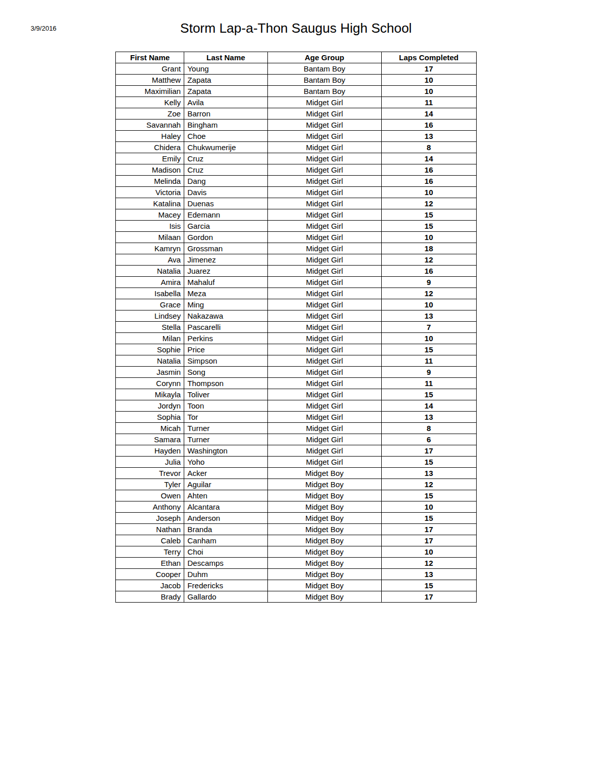3/9/2016
Storm Lap-a-Thon Saugus High School
| First Name | Last Name | Age Group | Laps Completed |
| --- | --- | --- | --- |
| Grant | Young | Bantam Boy | 17 |
| Matthew | Zapata | Bantam Boy | 10 |
| Maximilian | Zapata | Bantam Boy | 10 |
| Kelly | Avila | Midget Girl | 11 |
| Zoe | Barron | Midget Girl | 14 |
| Savannah | Bingham | Midget Girl | 16 |
| Haley | Choe | Midget Girl | 13 |
| Chidera | Chukwumerije | Midget Girl | 8 |
| Emily | Cruz | Midget Girl | 14 |
| Madison | Cruz | Midget Girl | 16 |
| Melinda | Dang | Midget Girl | 16 |
| Victoria | Davis | Midget Girl | 10 |
| Katalina | Duenas | Midget Girl | 12 |
| Macey | Edemann | Midget Girl | 15 |
| Isis | Garcia | Midget Girl | 15 |
| Milaan | Gordon | Midget Girl | 10 |
| Kamryn | Grossman | Midget Girl | 18 |
| Ava | Jimenez | Midget Girl | 12 |
| Natalia | Juarez | Midget Girl | 16 |
| Amira | Mahaluf | Midget Girl | 9 |
| Isabella | Meza | Midget Girl | 12 |
| Grace | Ming | Midget Girl | 10 |
| Lindsey | Nakazawa | Midget Girl | 13 |
| Stella | Pascarelli | Midget Girl | 7 |
| Milan | Perkins | Midget Girl | 10 |
| Sophie | Price | Midget Girl | 15 |
| Natalia | Simpson | Midget Girl | 11 |
| Jasmin | Song | Midget Girl | 9 |
| Corynn | Thompson | Midget Girl | 11 |
| Mikayla | Toliver | Midget Girl | 15 |
| Jordyn | Toon | Midget Girl | 14 |
| Sophia | Tor | Midget Girl | 13 |
| Micah | Turner | Midget Girl | 8 |
| Samara | Turner | Midget Girl | 6 |
| Hayden | Washington | Midget Girl | 17 |
| Julia | Yoho | Midget Girl | 15 |
| Trevor | Acker | Midget Boy | 13 |
| Tyler | Aguilar | Midget Boy | 12 |
| Owen | Ahten | Midget Boy | 15 |
| Anthony | Alcantara | Midget Boy | 10 |
| Joseph | Anderson | Midget Boy | 15 |
| Nathan | Branda | Midget Boy | 17 |
| Caleb | Canham | Midget Boy | 17 |
| Terry | Choi | Midget Boy | 10 |
| Ethan | Descamps | Midget Boy | 12 |
| Cooper | Duhm | Midget Boy | 13 |
| Jacob | Fredericks | Midget Boy | 15 |
| Brady | Gallardo | Midget Boy | 17 |